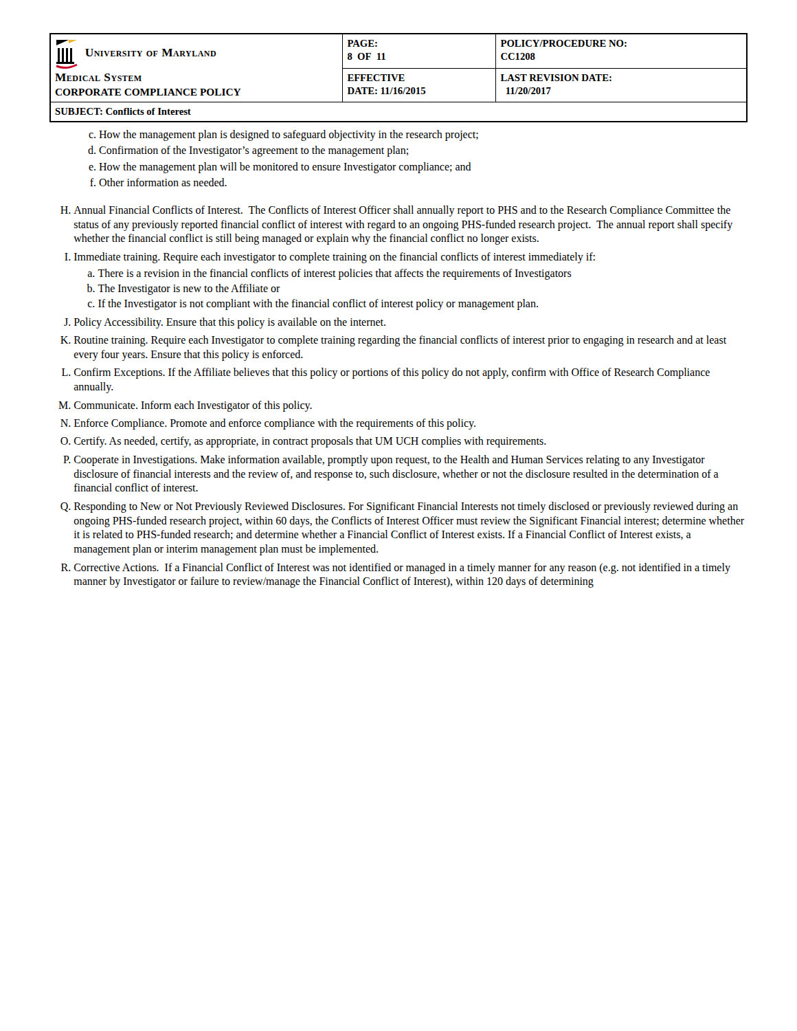| University of Maryland Medical System CORPORATE COMPLIANCE POLICY | PAGE: 8 OF 11 | POLICY/PROCEDURE NO: CC1208 |
| EFFECTIVE DATE: 11/16/2015 | LAST REVISION DATE: 11/20/2017 |
| SUBJECT: Conflicts of Interest |
How the management plan is designed to safeguard objectivity in the research project;
Confirmation of the Investigator’s agreement to the management plan;
How the management plan will be monitored to ensure Investigator compliance; and
Other information as needed.
Annual Financial Conflicts of Interest. The Conflicts of Interest Officer shall annually report to PHS and to the Research Compliance Committee the status of any previously reported financial conflict of interest with regard to an ongoing PHS-funded research project. The annual report shall specify whether the financial conflict is still being managed or explain why the financial conflict no longer exists.
Immediate training. Require each investigator to complete training on the financial conflicts of interest immediately if:
There is a revision in the financial conflicts of interest policies that affects the requirements of Investigators
The Investigator is new to the Affiliate or
If the Investigator is not compliant with the financial conflict of interest policy or management plan.
Policy Accessibility. Ensure that this policy is available on the internet.
Routine training. Require each Investigator to complete training regarding the financial conflicts of interest prior to engaging in research and at least every four years. Ensure that this policy is enforced.
Confirm Exceptions. If the Affiliate believes that this policy or portions of this policy do not apply, confirm with Office of Research Compliance annually.
Communicate. Inform each Investigator of this policy.
Enforce Compliance. Promote and enforce compliance with the requirements of this policy.
Certify. As needed, certify, as appropriate, in contract proposals that UM UCH complies with requirements.
Cooperate in Investigations. Make information available, promptly upon request, to the Health and Human Services relating to any Investigator disclosure of financial interests and the review of, and response to, such disclosure, whether or not the disclosure resulted in the determination of a financial conflict of interest.
Responding to New or Not Previously Reviewed Disclosures. For Significant Financial Interests not timely disclosed or previously reviewed during an ongoing PHS-funded research project, within 60 days, the Conflicts of Interest Officer must review the Significant Financial interest; determine whether it is related to PHS-funded research; and determine whether a Financial Conflict of Interest exists. If a Financial Conflict of Interest exists, a management plan or interim management plan must be implemented.
Corrective Actions. If a Financial Conflict of Interest was not identified or managed in a timely manner for any reason (e.g. not identified in a timely manner by Investigator or failure to review/manage the Financial Conflict of Interest), within 120 days of determining